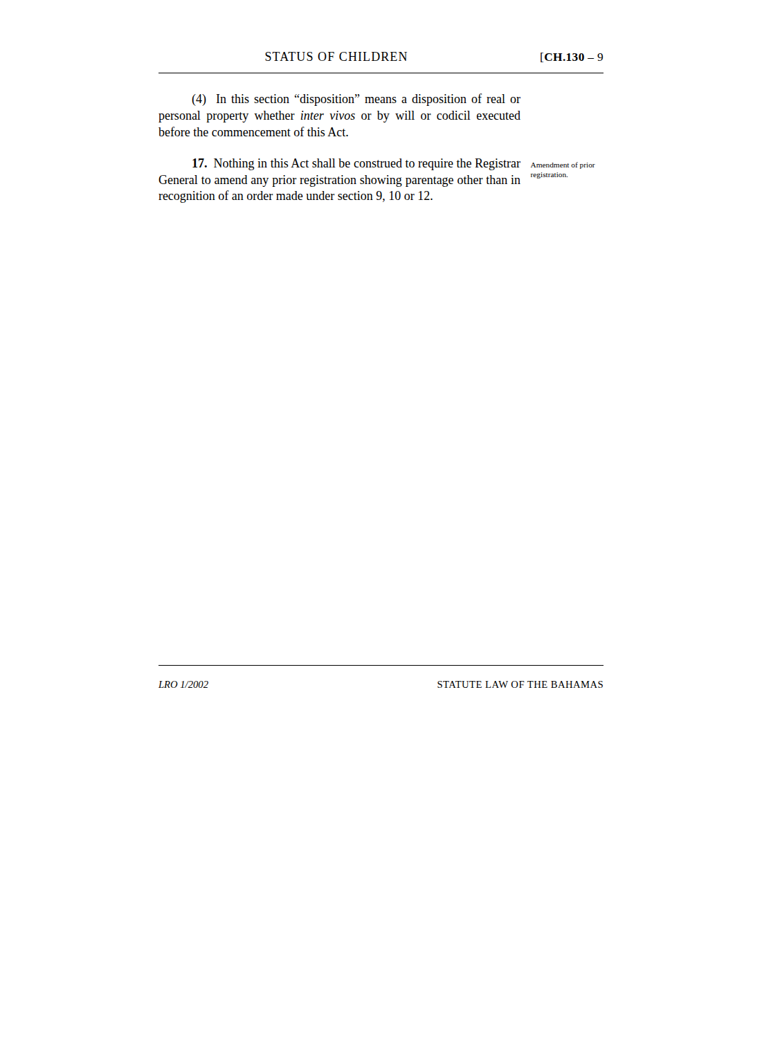STATUS OF CHILDREN
[CH.130 – 9
(4) In this section “disposition” means a disposition of real or personal property whether inter vivos or by will or codicil executed before the commencement of this Act.
Amendment of prior registration.
17. Nothing in this Act shall be construed to require the Registrar General to amend any prior registration showing parentage other than in recognition of an order made under section 9, 10 or 12.
LRO 1/2002
STATUTE LAW OF THE BAHAMAS